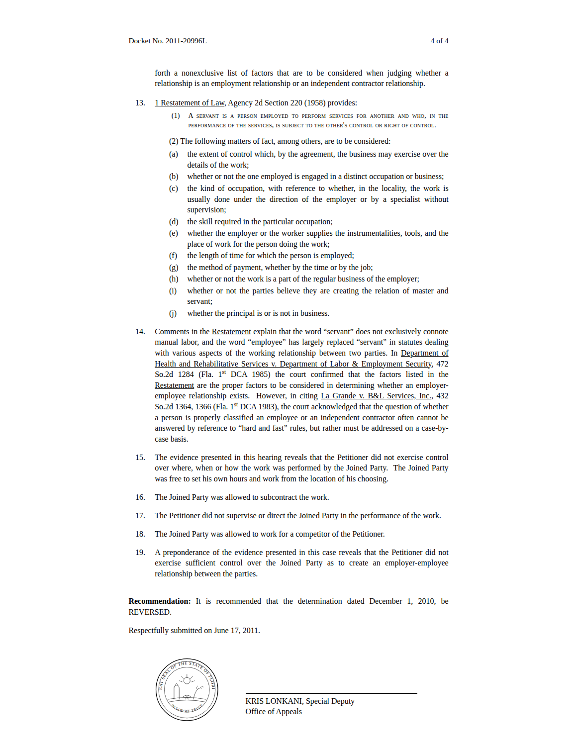Docket No. 2011-20996L
4 of 4
forth a nonexclusive list of factors that are to be considered when judging whether a relationship is an employment relationship or an independent contractor relationship.
13. 1 Restatement of Law, Agency 2d Section 220 (1958) provides:
(1) A servant is a person employed to perform services for another and who, in the performance of the services, is subject to the other's control or right of control.
(2) The following matters of fact, among others, are to be considered:
(a) the extent of control which, by the agreement, the business may exercise over the details of the work;
(b) whether or not the one employed is engaged in a distinct occupation or business;
(c) the kind of occupation, with reference to whether, in the locality, the work is usually done under the direction of the employer or by a specialist without supervision;
(d) the skill required in the particular occupation;
(e) whether the employer or the worker supplies the instrumentalities, tools, and the place of work for the person doing the work;
(f) the length of time for which the person is employed;
(g) the method of payment, whether by the time or by the job;
(h) whether or not the work is a part of the regular business of the employer;
(i) whether or not the parties believe they are creating the relation of master and servant;
(j) whether the principal is or is not in business.
14. Comments in the Restatement explain that the word “servant” does not exclusively connote manual labor, and the word “employee” has largely replaced “servant” in statutes dealing with various aspects of the working relationship between two parties. In Department of Health and Rehabilitative Services v. Department of Labor & Employment Security, 472 So.2d 1284 (Fla. 1st DCA 1985) the court confirmed that the factors listed in the Restatement are the proper factors to be considered in determining whether an employer-employee relationship exists. However, in citing La Grande v. B&L Services, Inc., 432 So.2d 1364, 1366 (Fla. 1st DCA 1983), the court acknowledged that the question of whether a person is properly classified an employee or an independent contractor often cannot be answered by reference to “hard and fast” rules, but rather must be addressed on a case-by-case basis.
15. The evidence presented in this hearing reveals that the Petitioner did not exercise control over where, when or how the work was performed by the Joined Party. The Joined Party was free to set his own hours and work from the location of his choosing.
16. The Joined Party was allowed to subcontract the work.
17. The Petitioner did not supervise or direct the Joined Party in the performance of the work.
18. The Joined Party was allowed to work for a competitor of the Petitioner.
19. A preponderance of the evidence presented in this case reveals that the Petitioner did not exercise sufficient control over the Joined Party as to create an employer-employee relationship between the parties.
Recommendation: It is recommended that the determination dated December 1, 2010, be REVERSED.
Respectfully submitted on June 17, 2011.
GREAT SEAL OF THE STATE OF FLORIDA IN GOD WE TRUST
KRIS LONKANI, Special Deputy
Office of Appeals